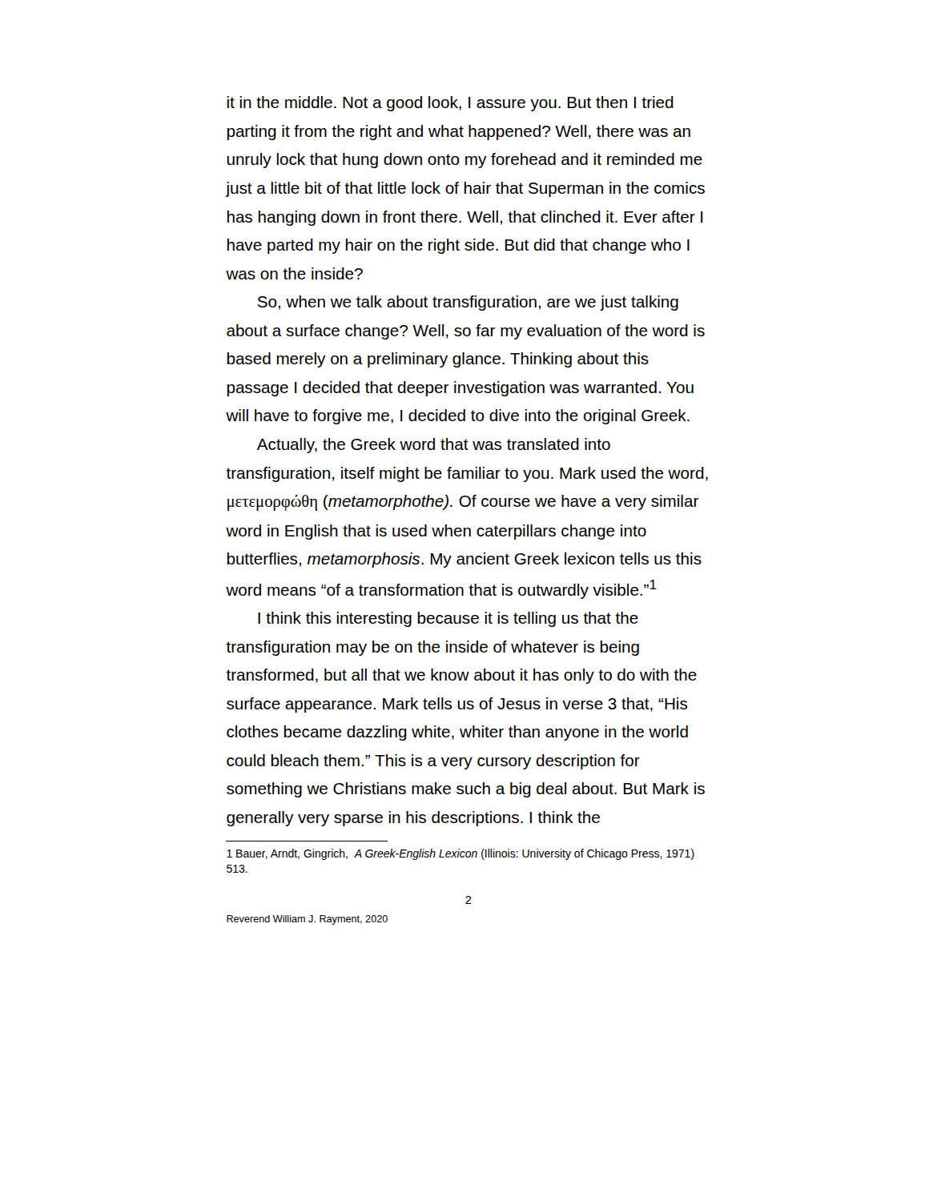it in the middle. Not a good look, I assure you. But then I tried parting it from the right and what happened? Well, there was an unruly lock that hung down onto my forehead and it reminded me just a little bit of that little lock of hair that Superman in the comics has hanging down in front there. Well, that clinched it. Ever after I have parted my hair on the right side. But did that change who I was on the inside?
So, when we talk about transfiguration, are we just talking about a surface change? Well, so far my evaluation of the word is based merely on a preliminary glance. Thinking about this passage I decided that deeper investigation was warranted. You will have to forgive me, I decided to dive into the original Greek.
Actually, the Greek word that was translated into transfiguration, itself might be familiar to you. Mark used the word, μετεμορφώθη (metamorphothe). Of course we have a very similar word in English that is used when caterpillars change into butterflies, metamorphosis. My ancient Greek lexicon tells us this word means “of a transformation that is outwardly visible.”1
I think this interesting because it is telling us that the transfiguration may be on the inside of whatever is being transformed, but all that we know about it has only to do with the surface appearance. Mark tells us of Jesus in verse 3 that, “His clothes became dazzling white, whiter than anyone in the world could bleach them.” This is a very cursory description for something we Christians make such a big deal about. But Mark is generally very sparse in his descriptions. I think the
1 Bauer, Arndt, Gingrich, A Greek-English Lexicon (Illinois: University of Chicago Press, 1971) 513.
2
Reverend William J. Rayment, 2020